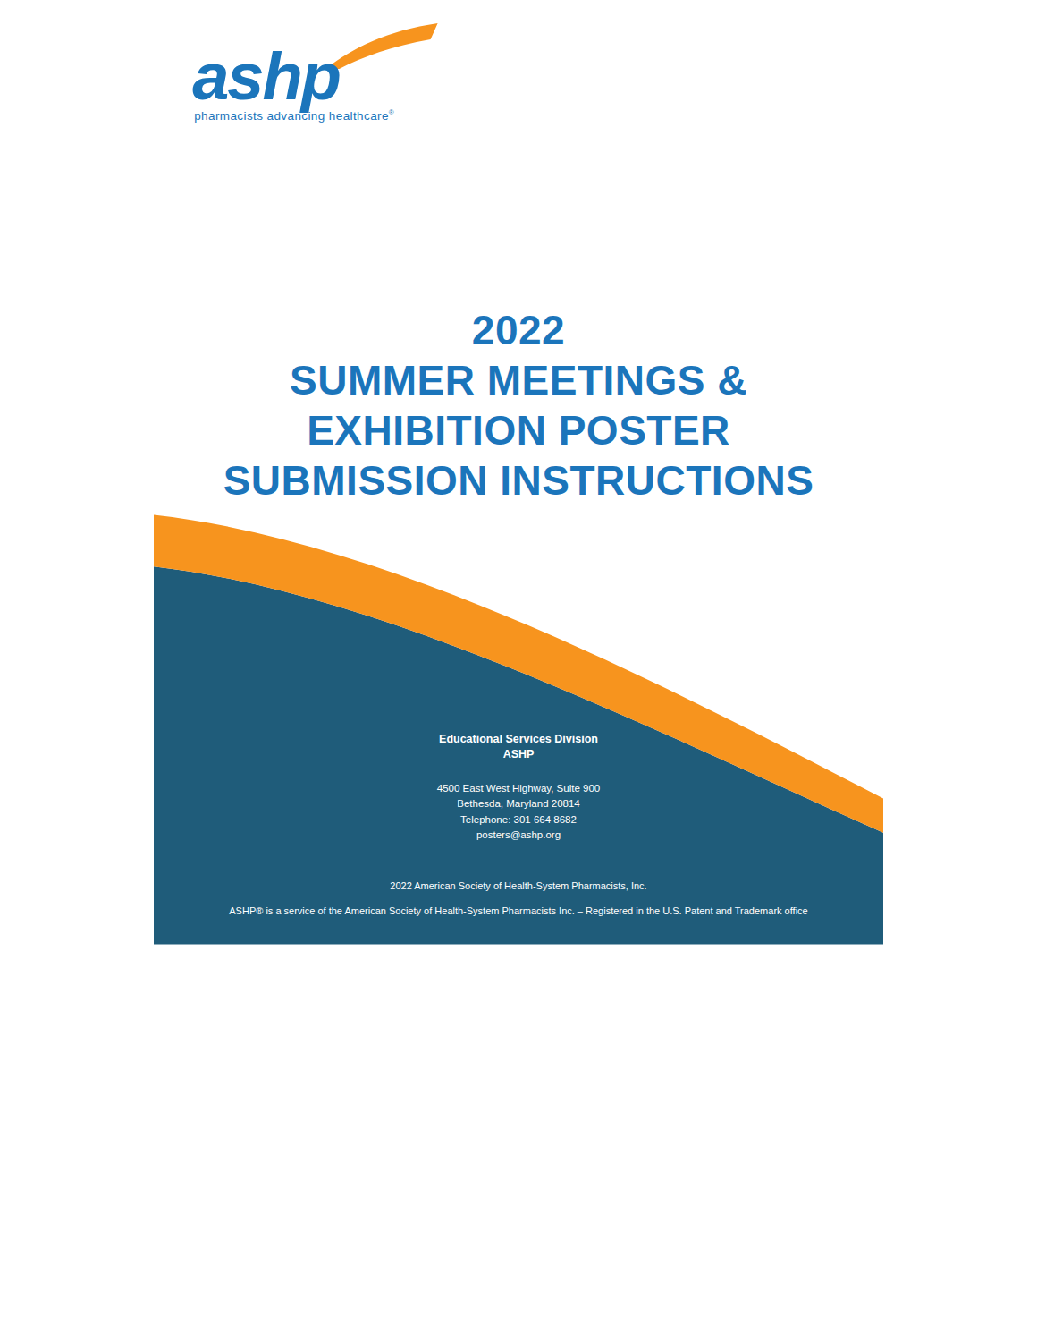ashp
pharmacists advancing healthcare®
2022
SUMMER MEETINGS &
EXHIBITION POSTER
SUBMISSION INSTRUCTIONS
Educational Services Division
ASHP
4500 East West Highway, Suite 900
Bethesda, Maryland 20814
Telephone: 301 664 8682
posters@ashp.org
2022 American Society of Health-System Pharmacists, Inc.
ASHP® is a service of the American Society of Health-System Pharmacists Inc. – Registered in the U.S. Patent and Trademark office